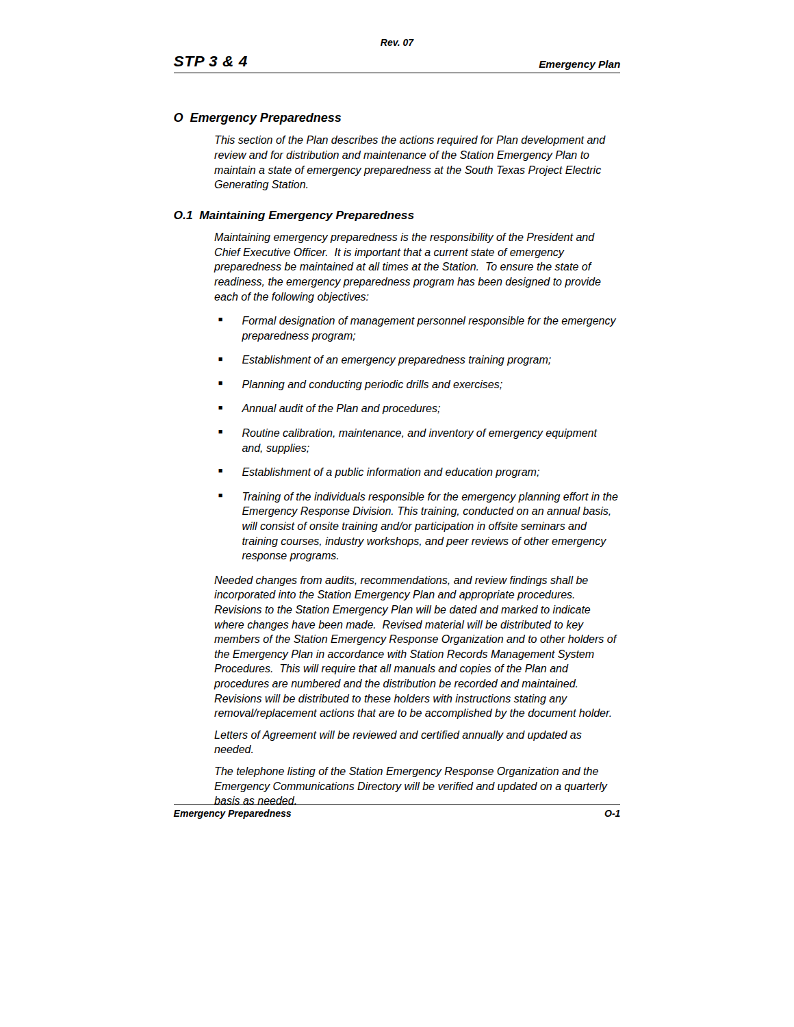Rev. 07
STP 3 & 4
Emergency Plan
O Emergency Preparedness
This section of the Plan describes the actions required for Plan development and review and for distribution and maintenance of the Station Emergency Plan to maintain a state of emergency preparedness at the South Texas Project Electric Generating Station.
O.1 Maintaining Emergency Preparedness
Maintaining emergency preparedness is the responsibility of the President and Chief Executive Officer. It is important that a current state of emergency preparedness be maintained at all times at the Station. To ensure the state of readiness, the emergency preparedness program has been designed to provide each of the following objectives:
Formal designation of management personnel responsible for the emergency preparedness program;
Establishment of an emergency preparedness training program;
Planning and conducting periodic drills and exercises;
Annual audit of the Plan and procedures;
Routine calibration, maintenance, and inventory of emergency equipment and, supplies;
Establishment of a public information and education program;
Training of the individuals responsible for the emergency planning effort in the Emergency Response Division. This training, conducted on an annual basis, will consist of onsite training and/or participation in offsite seminars and training courses, industry workshops, and peer reviews of other emergency response programs.
Needed changes from audits, recommendations, and review findings shall be incorporated into the Station Emergency Plan and appropriate procedures. Revisions to the Station Emergency Plan will be dated and marked to indicate where changes have been made. Revised material will be distributed to key members of the Station Emergency Response Organization and to other holders of the Emergency Plan in accordance with Station Records Management System Procedures. This will require that all manuals and copies of the Plan and procedures are numbered and the distribution be recorded and maintained. Revisions will be distributed to these holders with instructions stating any removal/replacement actions that are to be accomplished by the document holder.
Letters of Agreement will be reviewed and certified annually and updated as needed.
The telephone listing of the Station Emergency Response Organization and the Emergency Communications Directory will be verified and updated on a quarterly basis as needed.
Emergency Preparedness
O-1